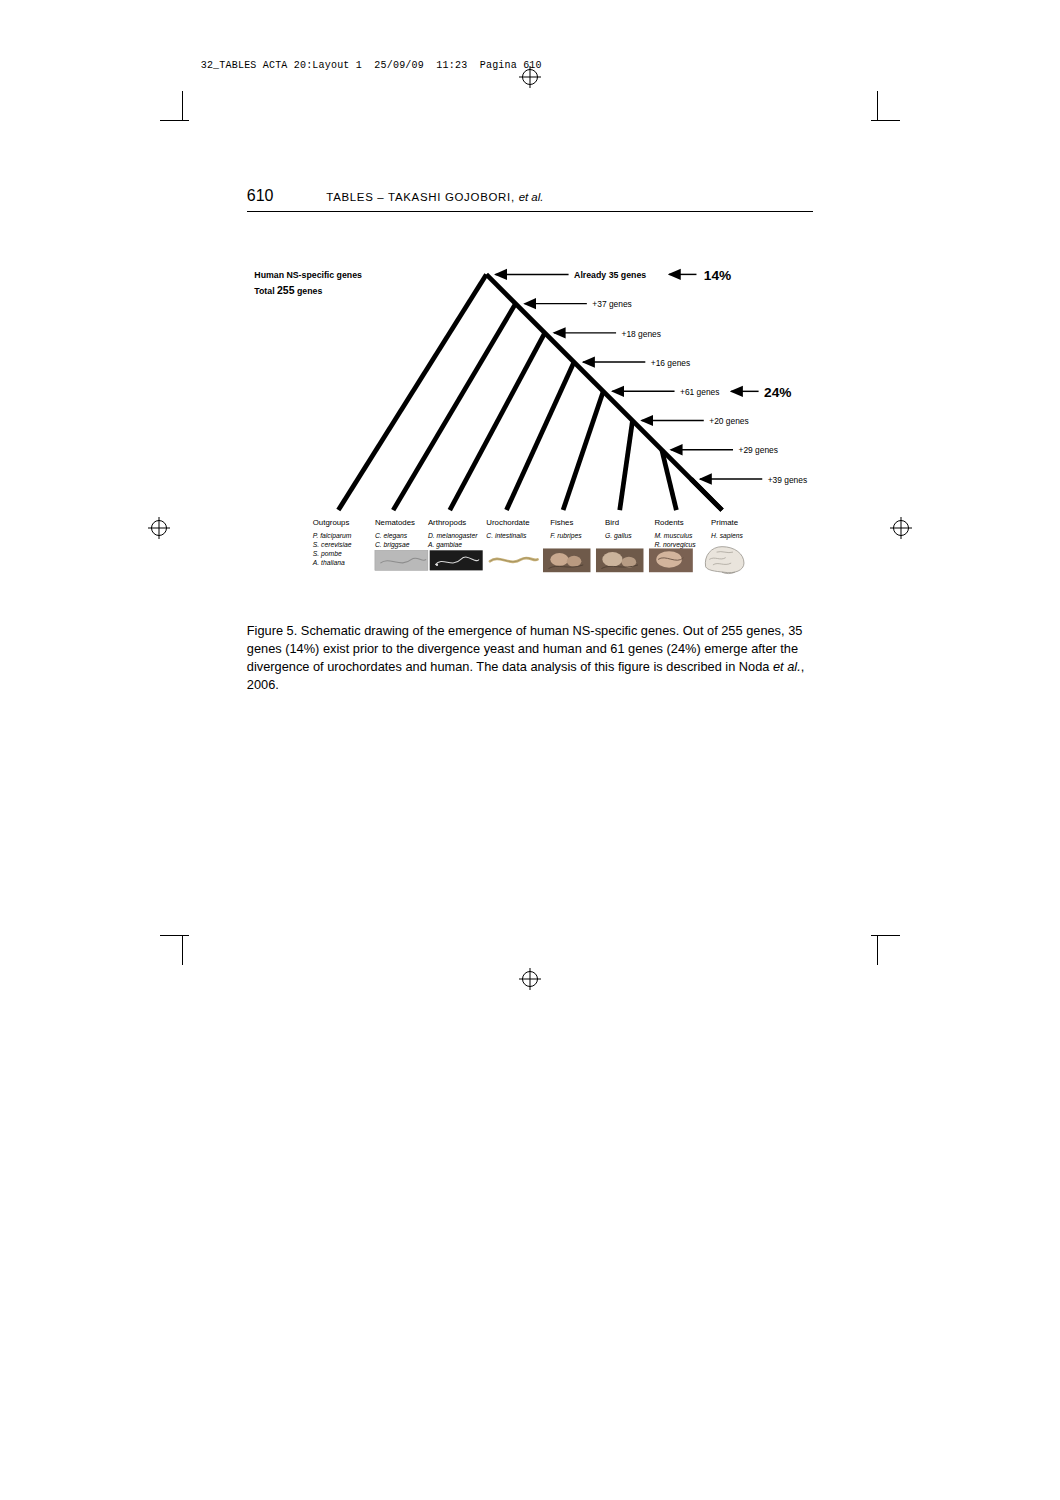32_TABLES ACTA 20:Layout 1 25/09/09 11:23 Pagina 610
610 Tables – Takashi Gojobori, et al.
Already 35 genes 14% +37 genes +18 genes +16 genes +61 genes 24% +20 genes +29 genes +39 genes Human NS-specific genes Total 255 genes Outgroups Nematodes Arthropods Urochordate Fishes Bird Rodents Primate P. falciparum S. cerevisiae S. pombe A. thaliana C. elegans C. briggsae D. melanogaster A. gambiae C. intestinalis F. rubripes G. gallus M. musculus R. norvegicus H. sapiens
Figure 5. Schematic drawing of the emergence of human NS-specific genes. Out of 255 genes, 35 genes (14%) exist prior to the divergence yeast and human and 61 genes (24%) emerge after the divergence of urochordates and human. The data analysis of this figure is described in Noda et al., 2006.